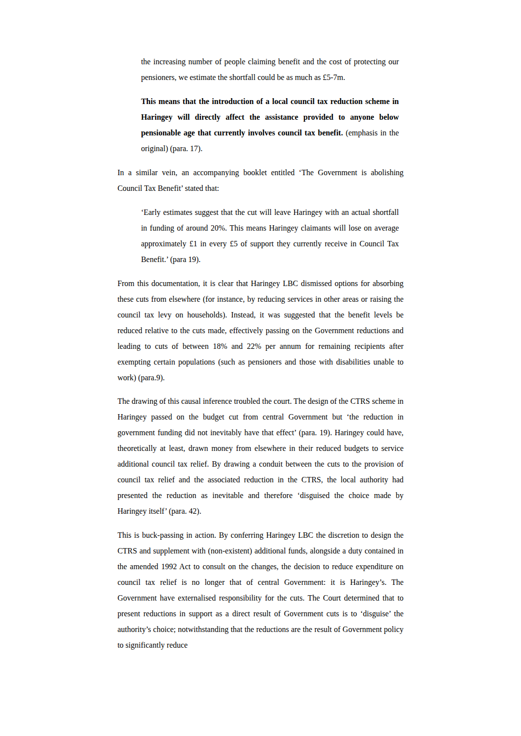the increasing number of people claiming benefit and the cost of protecting our pensioners, we estimate the shortfall could be as much as £5-7m.
This means that the introduction of a local council tax reduction scheme in Haringey will directly affect the assistance provided to anyone below pensionable age that currently involves council tax benefit. (emphasis in the original) (para. 17).
In a similar vein, an accompanying booklet entitled ‘The Government is abolishing Council Tax Benefit’ stated that:
‘Early estimates suggest that the cut will leave Haringey with an actual shortfall in funding of around 20%. This means Haringey claimants will lose on average approximately £1 in every £5 of support they currently receive in Council Tax Benefit.’ (para 19).
From this documentation, it is clear that Haringey LBC dismissed options for absorbing these cuts from elsewhere (for instance, by reducing services in other areas or raising the council tax levy on households). Instead, it was suggested that the benefit levels be reduced relative to the cuts made, effectively passing on the Government reductions and leading to cuts of between 18% and 22% per annum for remaining recipients after exempting certain populations (such as pensioners and those with disabilities unable to work) (para.9).
The drawing of this causal inference troubled the court. The design of the CTRS scheme in Haringey passed on the budget cut from central Government but ‘the reduction in government funding did not inevitably have that effect’ (para. 19). Haringey could have, theoretically at least, drawn money from elsewhere in their reduced budgets to service additional council tax relief. By drawing a conduit between the cuts to the provision of council tax relief and the associated reduction in the CTRS, the local authority had presented the reduction as inevitable and therefore ‘disguised the choice made by Haringey itself’ (para. 42).
This is buck-passing in action. By conferring Haringey LBC the discretion to design the CTRS and supplement with (non-existent) additional funds, alongside a duty contained in the amended 1992 Act to consult on the changes, the decision to reduce expenditure on council tax relief is no longer that of central Government: it is Haringey’s. The Government have externalised responsibility for the cuts. The Court determined that to present reductions in support as a direct result of Government cuts is to ‘disguise’ the authority’s choice; notwithstanding that the reductions are the result of Government policy to significantly reduce